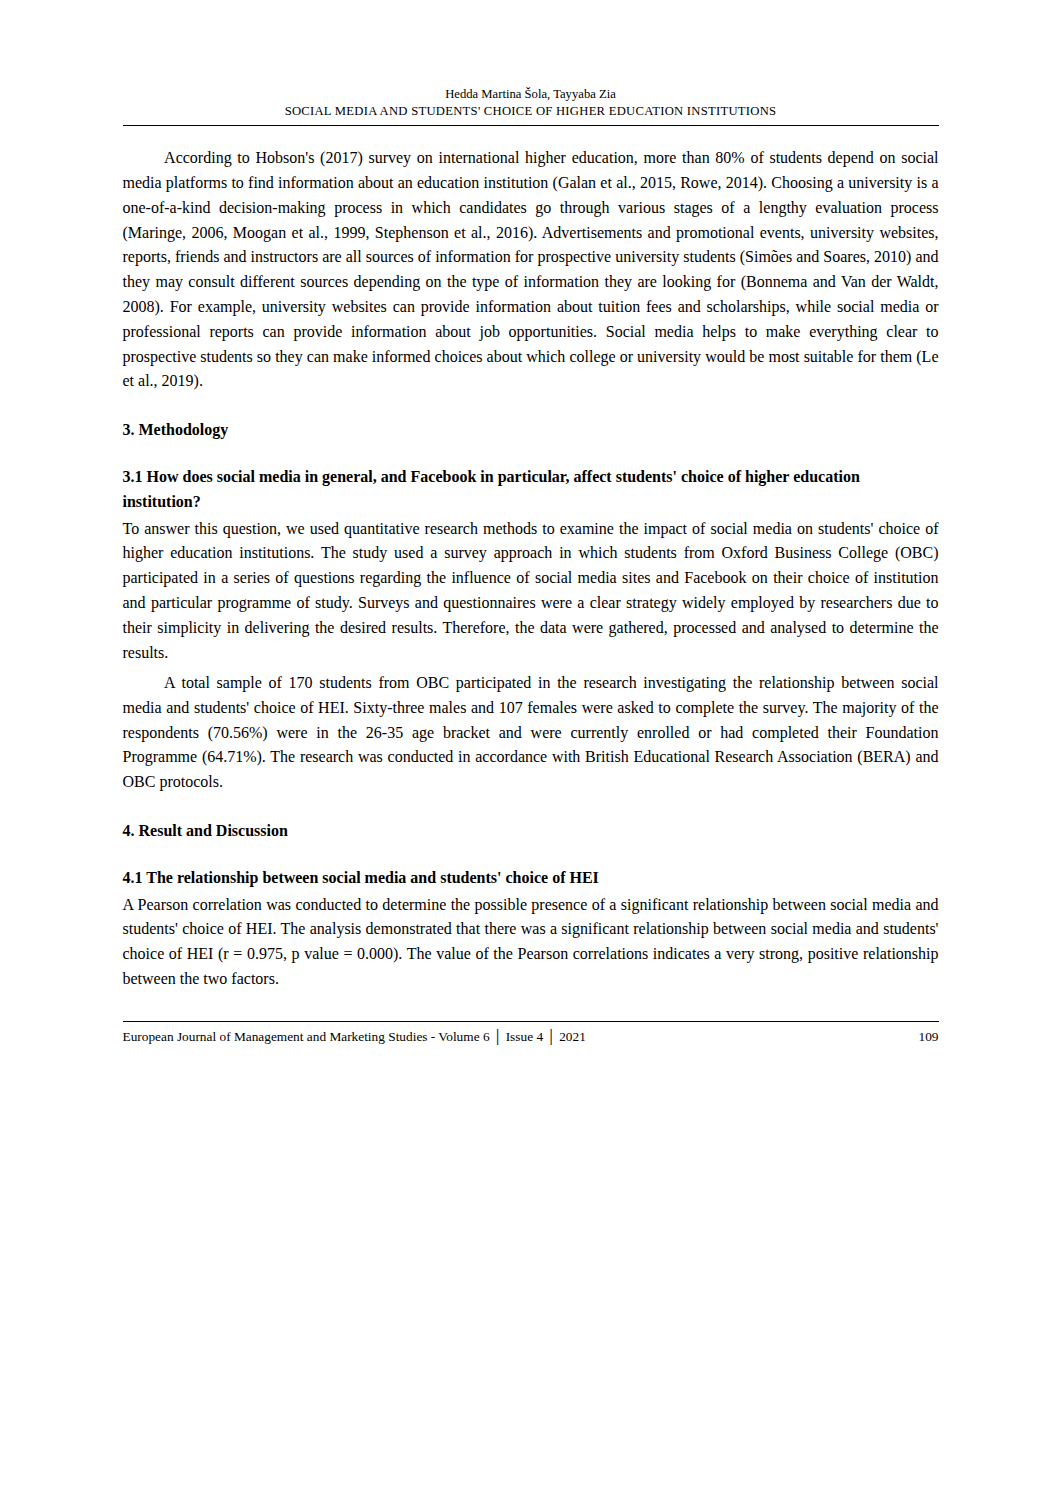Hedda Martina Šola, Tayyaba Zia
SOCIAL MEDIA AND STUDENTS' CHOICE OF HIGHER EDUCATION INSTITUTIONS
According to Hobson's (2017) survey on international higher education, more than 80% of students depend on social media platforms to find information about an education institution (Galan et al., 2015, Rowe, 2014). Choosing a university is a one-of-a-kind decision-making process in which candidates go through various stages of a lengthy evaluation process (Maringe, 2006, Moogan et al., 1999, Stephenson et al., 2016). Advertisements and promotional events, university websites, reports, friends and instructors are all sources of information for prospective university students (Simões and Soares, 2010) and they may consult different sources depending on the type of information they are looking for (Bonnema and Van der Waldt, 2008). For example, university websites can provide information about tuition fees and scholarships, while social media or professional reports can provide information about job opportunities. Social media helps to make everything clear to prospective students so they can make informed choices about which college or university would be most suitable for them (Le et al., 2019).
3. Methodology
3.1 How does social media in general, and Facebook in particular, affect students' choice of higher education institution?
To answer this question, we used quantitative research methods to examine the impact of social media on students' choice of higher education institutions. The study used a survey approach in which students from Oxford Business College (OBC) participated in a series of questions regarding the influence of social media sites and Facebook on their choice of institution and particular programme of study. Surveys and questionnaires were a clear strategy widely employed by researchers due to their simplicity in delivering the desired results. Therefore, the data were gathered, processed and analysed to determine the results.
A total sample of 170 students from OBC participated in the research investigating the relationship between social media and students' choice of HEI. Sixty-three males and 107 females were asked to complete the survey. The majority of the respondents (70.56%) were in the 26-35 age bracket and were currently enrolled or had completed their Foundation Programme (64.71%). The research was conducted in accordance with British Educational Research Association (BERA) and OBC protocols.
4. Result and Discussion
4.1 The relationship between social media and students' choice of HEI
A Pearson correlation was conducted to determine the possible presence of a significant relationship between social media and students' choice of HEI. The analysis demonstrated that there was a significant relationship between social media and students' choice of HEI (r = 0.975, p value = 0.000). The value of the Pearson correlations indicates a very strong, positive relationship between the two factors.
European Journal of Management and Marketing Studies - Volume 6 │ Issue 4 │ 2021
109